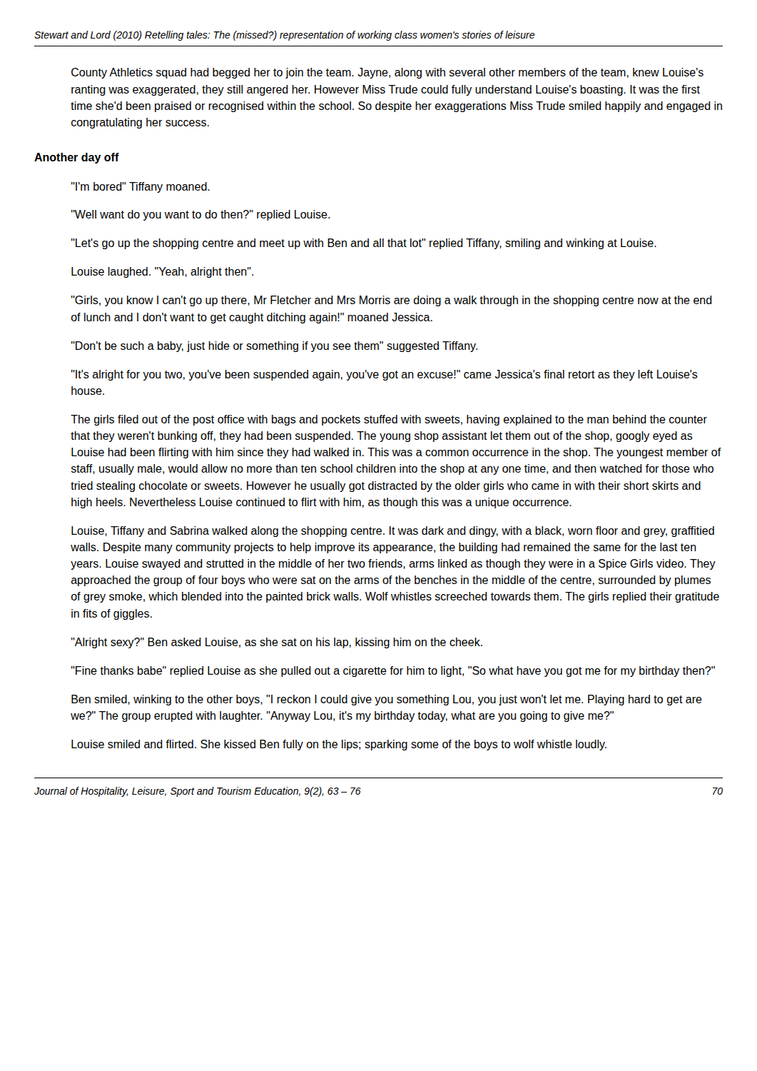Stewart and Lord (2010) Retelling tales: The (missed?) representation of working class women's stories of leisure
County Athletics squad had begged her to join the team. Jayne, along with several other members of the team, knew Louise's ranting was exaggerated, they still angered her. However Miss Trude could fully understand Louise's boasting. It was the first time she'd been praised or recognised within the school. So despite her exaggerations Miss Trude smiled happily and engaged in congratulating her success.
Another day off
"I'm bored" Tiffany moaned.
"Well want do you want to do then?" replied Louise.
"Let's go up the shopping centre and meet up with Ben and all that lot" replied Tiffany, smiling and winking at Louise.
Louise laughed. "Yeah, alright then".
"Girls, you know I can't go up there, Mr Fletcher and Mrs Morris are doing a walk through in the shopping centre now at the end of lunch and I don't want to get caught ditching again!" moaned Jessica.
"Don't be such a baby, just hide or something if you see them" suggested Tiffany.
"It's alright for you two, you've been suspended again, you've got an excuse!" came Jessica's final retort as they left Louise's house.
The girls filed out of the post office with bags and pockets stuffed with sweets, having explained to the man behind the counter that they weren't bunking off, they had been suspended. The young shop assistant let them out of the shop, googly eyed as Louise had been flirting with him since they had walked in. This was a common occurrence in the shop. The youngest member of staff, usually male, would allow no more than ten school children into the shop at any one time, and then watched for those who tried stealing chocolate or sweets. However he usually got distracted by the older girls who came in with their short skirts and high heels. Nevertheless Louise continued to flirt with him, as though this was a unique occurrence.
Louise, Tiffany and Sabrina walked along the shopping centre. It was dark and dingy, with a black, worn floor and grey, graffitied walls. Despite many community projects to help improve its appearance, the building had remained the same for the last ten years. Louise swayed and strutted in the middle of her two friends, arms linked as though they were in a Spice Girls video. They approached the group of four boys who were sat on the arms of the benches in the middle of the centre, surrounded by plumes of grey smoke, which blended into the painted brick walls. Wolf whistles screeched towards them. The girls replied their gratitude in fits of giggles.
"Alright sexy?" Ben asked Louise, as she sat on his lap, kissing him on the cheek.
"Fine thanks babe" replied Louise as she pulled out a cigarette for him to light, "So what have you got me for my birthday then?"
Ben smiled, winking to the other boys, "I reckon I could give you something Lou, you just won't let me. Playing hard to get are we?" The group erupted with laughter. "Anyway Lou, it's my birthday today, what are you going to give me?"
Louise smiled and flirted. She kissed Ben fully on the lips; sparking some of the boys to wolf whistle loudly.
Journal of Hospitality, Leisure, Sport and Tourism Education, 9(2), 63 – 76 70